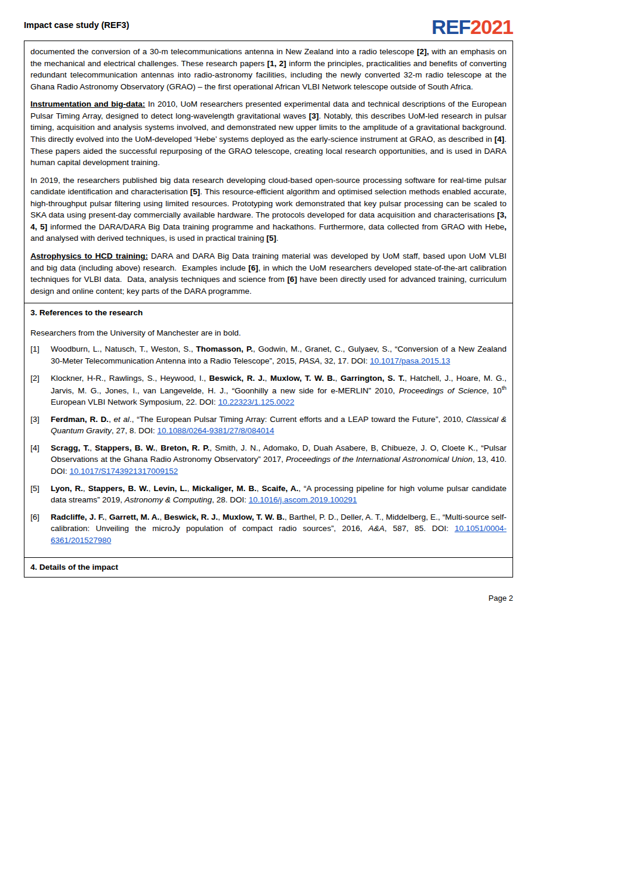Impact case study (REF3)
REF 2021
documented the conversion of a 30-m telecommunications antenna in New Zealand into a radio telescope [2], with an emphasis on the mechanical and electrical challenges. These research papers [1, 2] inform the principles, practicalities and benefits of converting redundant telecommunication antennas into radio-astronomy facilities, including the newly converted 32-m radio telescope at the Ghana Radio Astronomy Observatory (GRAO) – the first operational African VLBI Network telescope outside of South Africa.
Instrumentation and big-data: In 2010, UoM researchers presented experimental data and technical descriptions of the European Pulsar Timing Array, designed to detect long-wavelength gravitational waves [3]. Notably, this describes UoM-led research in pulsar timing, acquisition and analysis systems involved, and demonstrated new upper limits to the amplitude of a gravitational background. This directly evolved into the UoM-developed ‘Hebe’ systems deployed as the early-science instrument at GRAO, as described in [4]. These papers aided the successful repurposing of the GRAO telescope, creating local research opportunities, and is used in DARA human capital development training.
In 2019, the researchers published big data research developing cloud-based open-source processing software for real-time pulsar candidate identification and characterisation [5]. This resource-efficient algorithm and optimised selection methods enabled accurate, high-throughput pulsar filtering using limited resources. Prototyping work demonstrated that key pulsar processing can be scaled to SKA data using present-day commercially available hardware. The protocols developed for data acquisition and characterisations [3, 4, 5] informed the DARA/DARA Big Data training programme and hackathons. Furthermore, data collected from GRAO with Hebe, and analysed with derived techniques, is used in practical training [5].
Astrophysics to HCD training: DARA and DARA Big Data training material was developed by UoM staff, based upon UoM VLBI and big data (including above) research. Examples include [6], in which the UoM researchers developed state-of-the-art calibration techniques for VLBI data. Data, analysis techniques and science from [6] have been directly used for advanced training, curriculum design and online content; key parts of the DARA programme.
3. References to the research
Researchers from the University of Manchester are in bold.
[1] Woodburn, L., Natusch, T., Weston, S., Thomasson, P., Godwin, M., Granet, C., Gulyaev, S., “Conversion of a New Zealand 30-Meter Telecommunication Antenna into a Radio Telescope”, 2015, PASA, 32, 17. DOI: 10.1017/pasa.2015.13
[2] Klockner, H-R., Rawlings, S., Heywood, I., Beswick, R. J., Muxlow, T. W. B., Garrington, S. T., Hatchell, J., Hoare, M. G., Jarvis, M. G., Jones, I., van Langevelde, H. J., “Goonhilly a new side for e-MERLIN” 2010, Proceedings of Science, 10th European VLBI Network Symposium, 22. DOI: 10.22323/1.125.0022
[3] Ferdman, R. D., et al., “The European Pulsar Timing Array: Current efforts and a LEAP toward the Future”, 2010, Classical & Quantum Gravity, 27, 8. DOI: 10.1088/0264-9381/27/8/084014
[4] Scragg, T., Stappers, B. W., Breton, R. P., Smith, J. N., Adomako, D, Duah Asabere, B, Chibueze, J. O, Cloete K., “Pulsar Observations at the Ghana Radio Astronomy Observatory” 2017, Proceedings of the International Astronomical Union, 13, 410. DOI: 10.1017/S1743921317009152
[5] Lyon, R., Stappers, B. W., Levin, L., Mickaliger, M. B., Scaife, A., “A processing pipeline for high volume pulsar candidate data streams” 2019, Astronomy & Computing, 28. DOI: 10.1016/j.ascom.2019.100291
[6] Radcliffe, J. F., Garrett, M. A., Beswick, R. J., Muxlow, T. W. B., Barthel, P. D., Deller, A. T., Middelberg, E., “Multi-source self-calibration: Unveiling the microJy population of compact radio sources”, 2016, A&A, 587, 85. DOI: 10.1051/0004-6361/201527980
4. Details of the impact
Page 2